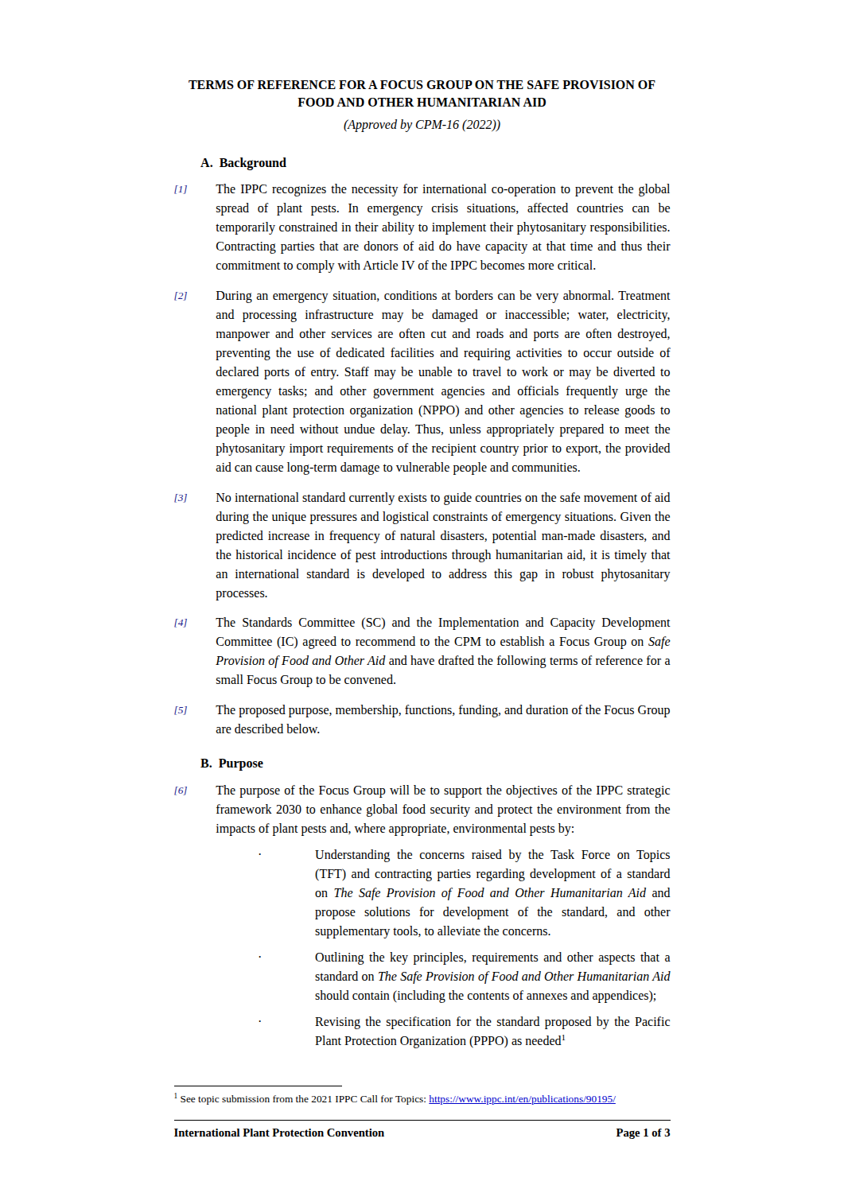Terms of Reference for a Focus Group on the Safe Provision of Food and Other Humanitarian Aid
(Approved by CPM-16 (2022))
A. Background
[1]
The IPPC recognizes the necessity for international co-operation to prevent the global spread of plant pests. In emergency crisis situations, affected countries can be temporarily constrained in their ability to implement their phytosanitary responsibilities. Contracting parties that are donors of aid do have capacity at that time and thus their commitment to comply with Article IV of the IPPC becomes more critical.
[2]
During an emergency situation, conditions at borders can be very abnormal. Treatment and processing infrastructure may be damaged or inaccessible; water, electricity, manpower and other services are often cut and roads and ports are often destroyed, preventing the use of dedicated facilities and requiring activities to occur outside of declared ports of entry. Staff may be unable to travel to work or may be diverted to emergency tasks; and other government agencies and officials frequently urge the national plant protection organization (NPPO) and other agencies to release goods to people in need without undue delay. Thus, unless appropriately prepared to meet the phytosanitary import requirements of the recipient country prior to export, the provided aid can cause long-term damage to vulnerable people and communities.
[3]
No international standard currently exists to guide countries on the safe movement of aid during the unique pressures and logistical constraints of emergency situations. Given the predicted increase in frequency of natural disasters, potential man-made disasters, and the historical incidence of pest introductions through humanitarian aid, it is timely that an international standard is developed to address this gap in robust phytosanitary processes.
[4]
The Standards Committee (SC) and the Implementation and Capacity Development Committee (IC) agreed to recommend to the CPM to establish a Focus Group on Safe Provision of Food and Other Aid and have drafted the following terms of reference for a small Focus Group to be convened.
[5]
The proposed purpose, membership, functions, funding, and duration of the Focus Group are described below.
B. Purpose
[6]
The purpose of the Focus Group will be to support the objectives of the IPPC strategic framework 2030 to enhance global food security and protect the environment from the impacts of plant pests and, where appropriate, environmental pests by:
·Understanding the concerns raised by the Task Force on Topics (TFT) and contracting parties regarding development of a standard on The Safe Provision of Food and Other Humanitarian Aid and propose solutions for development of the standard, and other supplementary tools, to alleviate the concerns.
·Outlining the key principles, requirements and other aspects that a standard on The Safe Provision of Food and Other Humanitarian Aid should contain (including the contents of annexes and appendices);
·Revising the specification for the standard proposed by the Pacific Plant Protection Organization (PPPO) as needed1
1 See topic submission from the 2021 IPPC Call for Topics: https://www.ippc.int/en/publications/90195/
International Plant Protection Convention Page 1 of 3